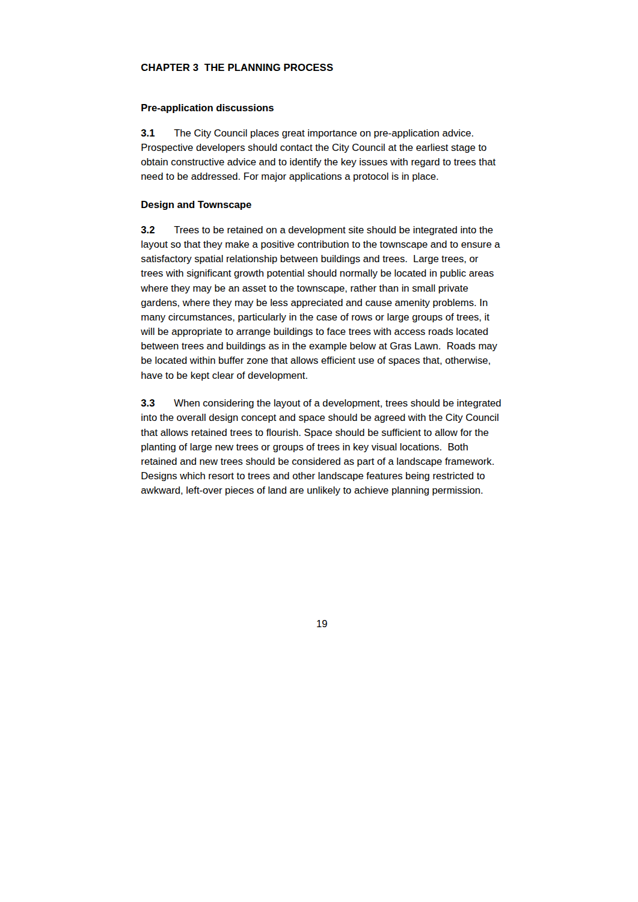CHAPTER 3 THE PLANNING PROCESS
Pre-application discussions
3.1 The City Council places great importance on pre-application advice. Prospective developers should contact the City Council at the earliest stage to obtain constructive advice and to identify the key issues with regard to trees that need to be addressed. For major applications a protocol is in place.
Design and Townscape
3.2 Trees to be retained on a development site should be integrated into the layout so that they make a positive contribution to the townscape and to ensure a satisfactory spatial relationship between buildings and trees. Large trees, or trees with significant growth potential should normally be located in public areas where they may be an asset to the townscape, rather than in small private gardens, where they may be less appreciated and cause amenity problems. In many circumstances, particularly in the case of rows or large groups of trees, it will be appropriate to arrange buildings to face trees with access roads located between trees and buildings as in the example below at Gras Lawn. Roads may be located within buffer zone that allows efficient use of spaces that, otherwise, have to be kept clear of development.
3.3 When considering the layout of a development, trees should be integrated into the overall design concept and space should be agreed with the City Council that allows retained trees to flourish. Space should be sufficient to allow for the planting of large new trees or groups of trees in key visual locations. Both retained and new trees should be considered as part of a landscape framework. Designs which resort to trees and other landscape features being restricted to awkward, left-over pieces of land are unlikely to achieve planning permission.
19